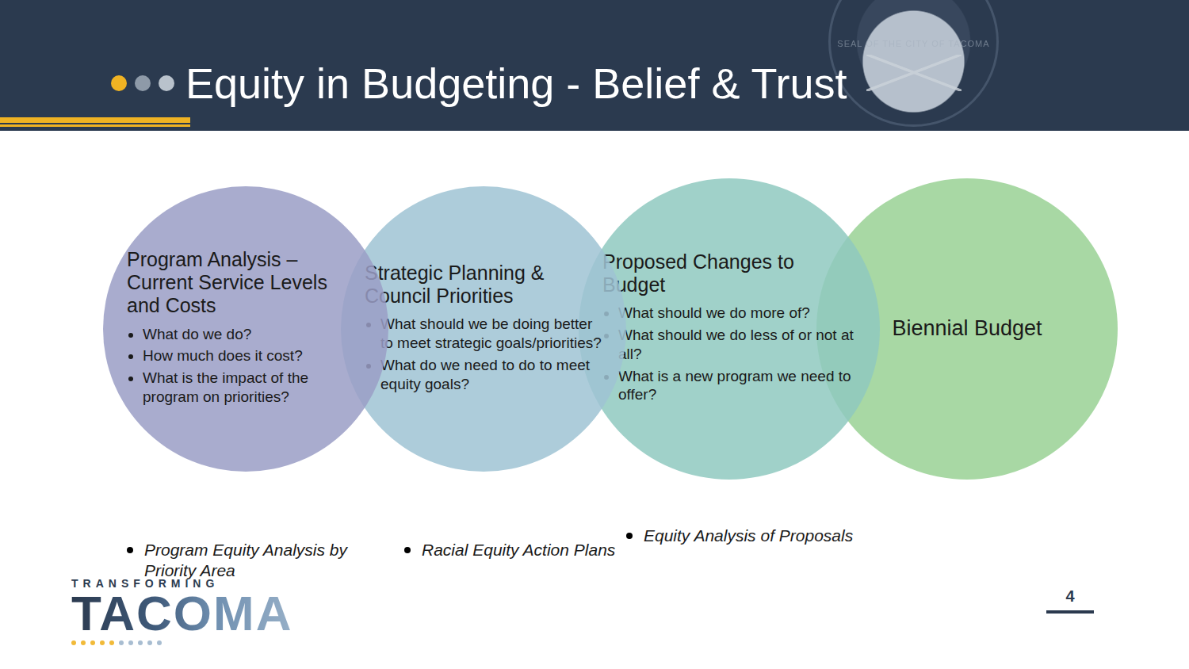Equity in Budgeting - Belief & Trust
Program Analysis – Current Service Levels and Costs
What do we do?
How much does it cost?
What is the impact of the program on priorities?
Strategic Planning & Council Priorities
What should we be doing better to meet strategic goals/priorities?
What do we need to do to meet equity goals?
Proposed Changes to Budget
What should we do more of?
What should we do less of or not at all?
What is a new program we need to offer?
Biennial Budget
Program Equity Analysis by Priority Area
Racial Equity Action Plans
Equity Analysis of Proposals
4
TRANSFORMING
TACOMA